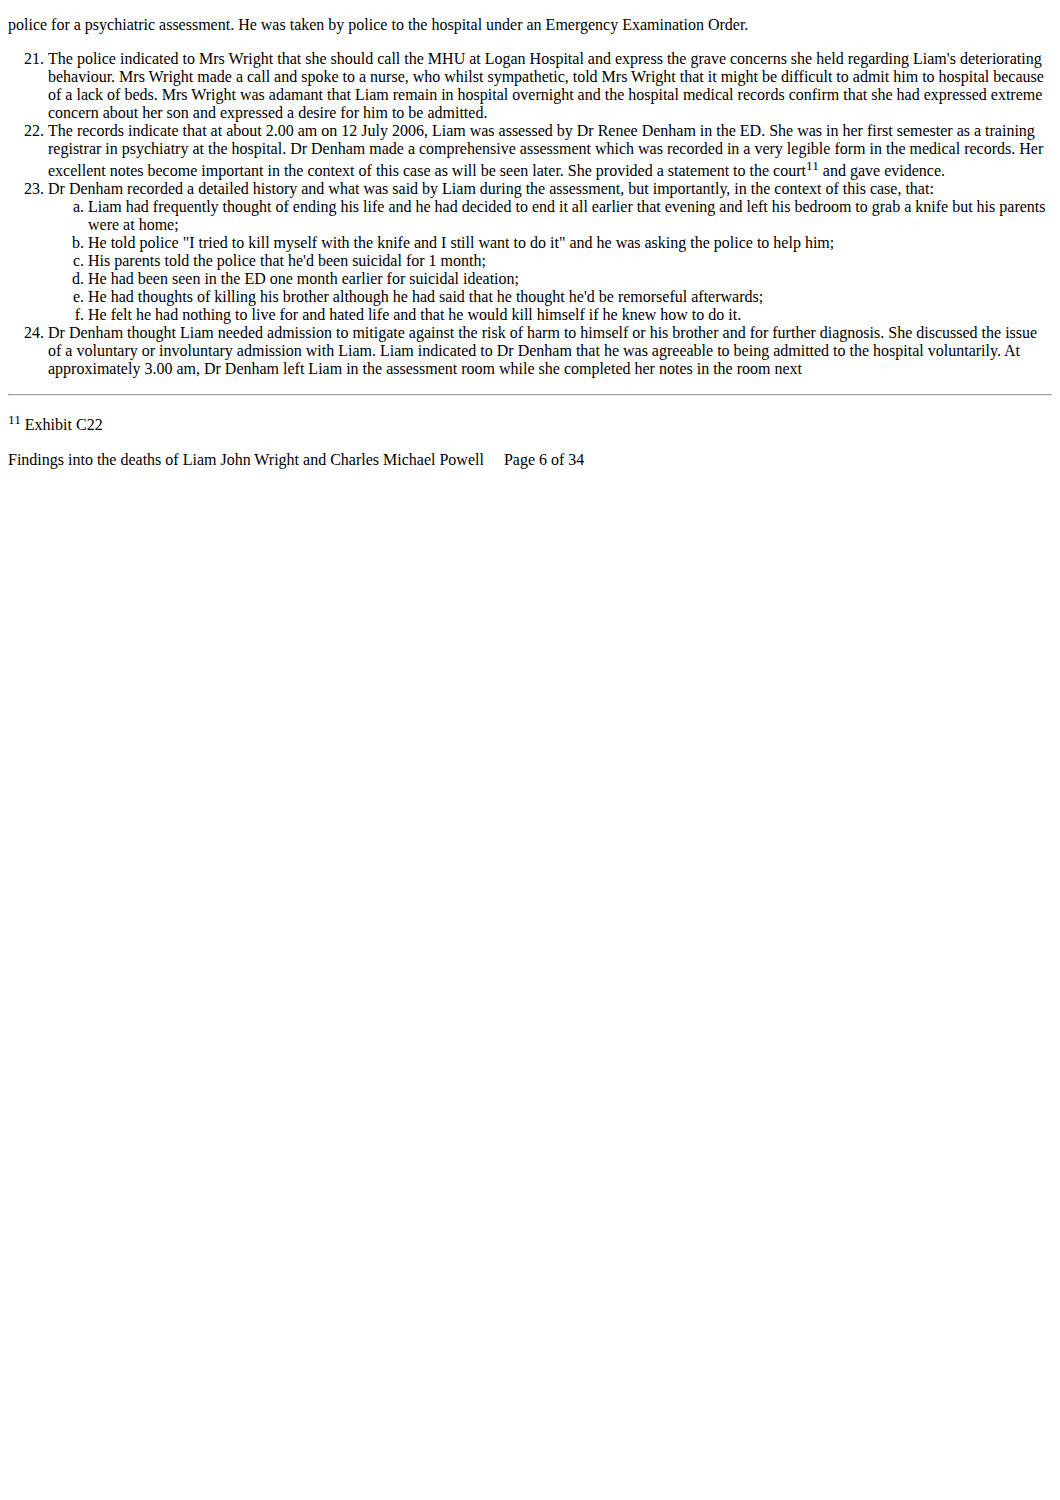police for a psychiatric assessment. He was taken by police to the hospital under an Emergency Examination Order.
The police indicated to Mrs Wright that she should call the MHU at Logan Hospital and express the grave concerns she held regarding Liam's deteriorating behaviour. Mrs Wright made a call and spoke to a nurse, who whilst sympathetic, told Mrs Wright that it might be difficult to admit him to hospital because of a lack of beds. Mrs Wright was adamant that Liam remain in hospital overnight and the hospital medical records confirm that she had expressed extreme concern about her son and expressed a desire for him to be admitted.
The records indicate that at about 2.00 am on 12 July 2006, Liam was assessed by Dr Renee Denham in the ED. She was in her first semester as a training registrar in psychiatry at the hospital. Dr Denham made a comprehensive assessment which was recorded in a very legible form in the medical records. Her excellent notes become important in the context of this case as will be seen later. She provided a statement to the court11 and gave evidence.
Dr Denham recorded a detailed history and what was said by Liam during the assessment, but importantly, in the context of this case, that:
Liam had frequently thought of ending his life and he had decided to end it all earlier that evening and left his bedroom to grab a knife but his parents were at home;
He told police "I tried to kill myself with the knife and I still want to do it" and he was asking the police to help him;
His parents told the police that he'd been suicidal for 1 month;
He had been seen in the ED one month earlier for suicidal ideation;
He had thoughts of killing his brother although he had said that he thought he'd be remorseful afterwards;
He felt he had nothing to live for and hated life and that he would kill himself if he knew how to do it.
Dr Denham thought Liam needed admission to mitigate against the risk of harm to himself or his brother and for further diagnosis. She discussed the issue of a voluntary or involuntary admission with Liam. Liam indicated to Dr Denham that he was agreeable to being admitted to the hospital voluntarily. At approximately 3.00 am, Dr Denham left Liam in the assessment room while she completed her notes in the room next
11 Exhibit C22
Findings into the deaths of Liam John Wright and Charles Michael Powell Page 6 of 34